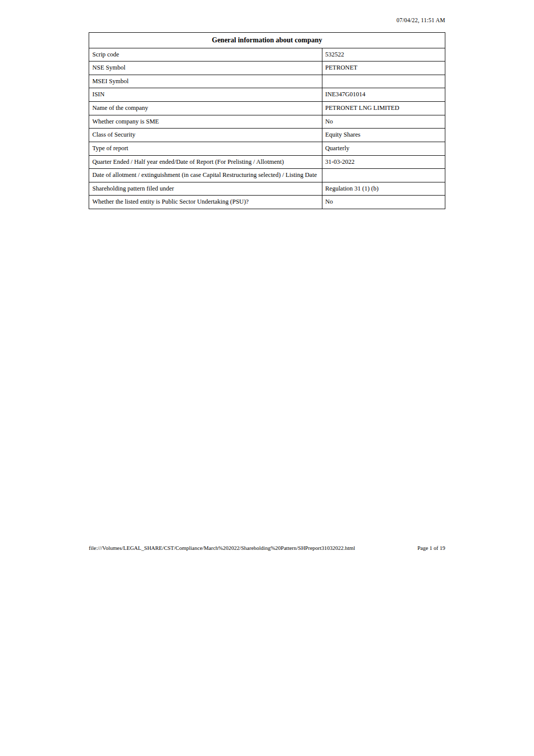07/04/22, 11:51 AM
General information about company
| Scrip code | 532522 |
| NSE Symbol | PETRONET |
| MSEI Symbol | |
| ISIN | INE347G01014 |
| Name of the company | PETRONET LNG LIMITED |
| Whether company is SME | No |
| Class of Security | Equity Shares |
| Type of report | Quarterly |
| Quarter Ended / Half year ended/Date of Report (For Prelisting / Allotment) | 31-03-2022 |
| Date of allotment / extinguishment (in case Capital Restructuring selected) / Listing Date | |
| Shareholding pattern filed under | Regulation 31 (1) (b) |
| Whether the listed entity is Public Sector Undertaking (PSU)? | No |
file:///Volumes/LEGAL_SHARE/CST/Compliance/March%202022/Shareholding%20Pattern/SHPreport31032022.html
Page 1 of 19